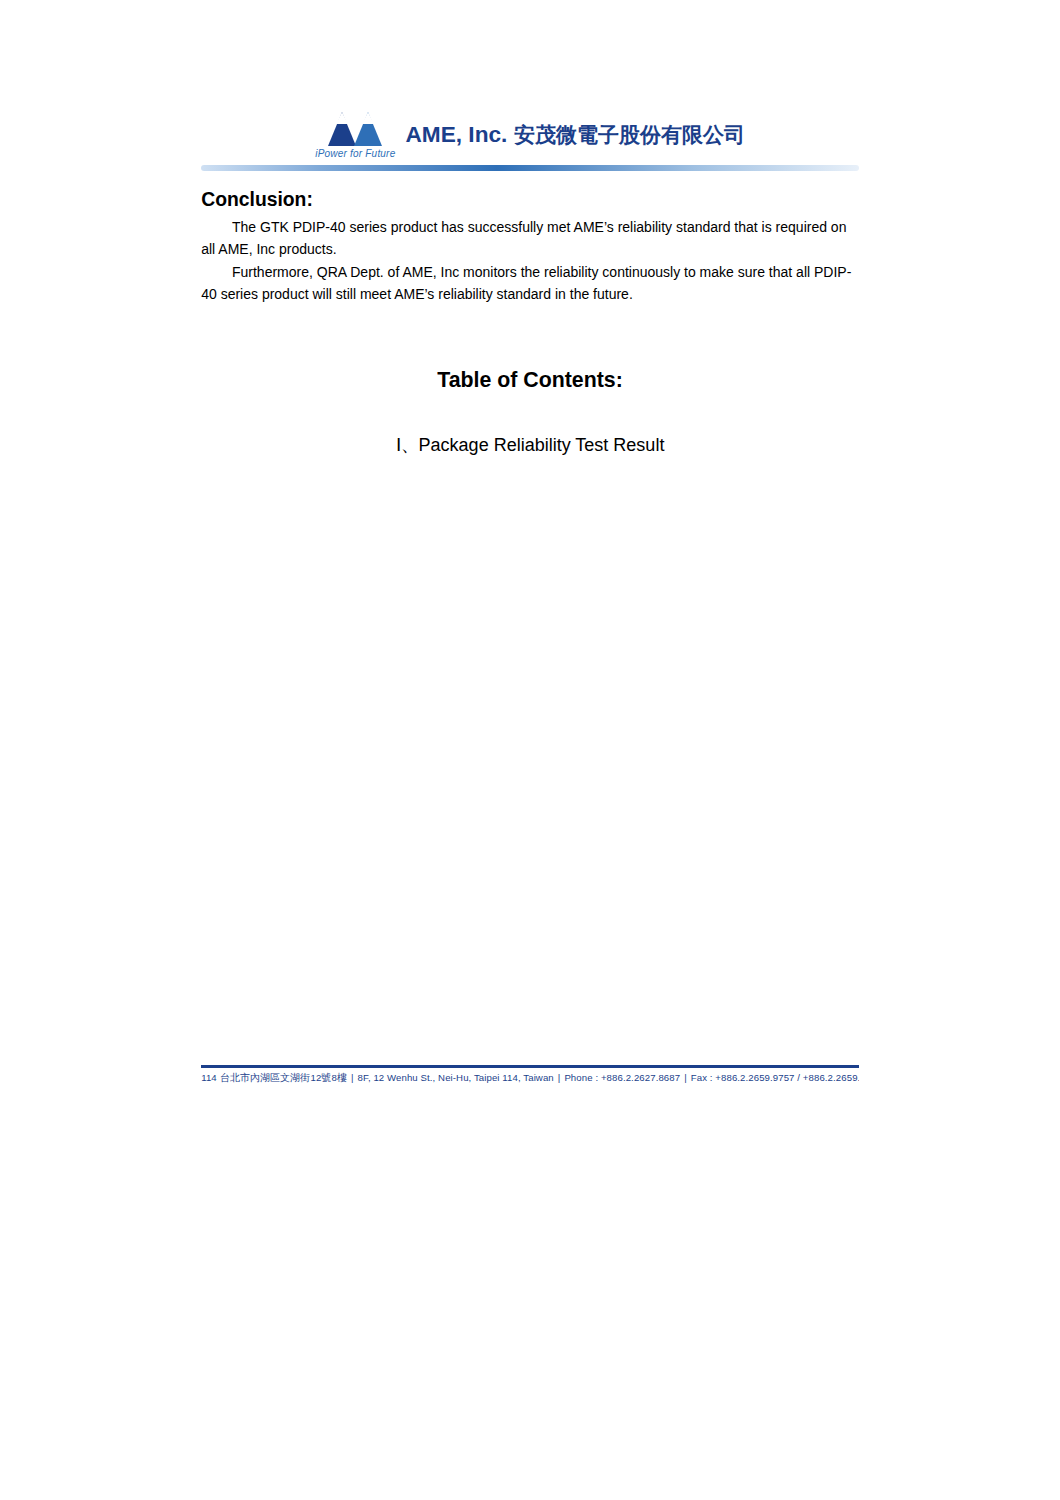iPower for Future
AME, Inc. 安茂微電子股份有限公司
Conclusion:
The GTK PDIP-40 series product has successfully met AME’s reliability standard that is required on all AME, Inc products.
Furthermore, QRA Dept. of AME, Inc monitors the reliability continuously to make sure that all PDIP-40 series product will still meet AME’s reliability standard in the future.
Table of Contents:
Ⅰ、Package Reliability Test Result
114 台北市內湖區文湖街12號8樓|8F, 12 Wenhu St., Nei-Hu, Taipei 114, Taiwan|Phone : +886.2.2627.8687|Fax : +886.2.2659.9757 / +886.2.2659.2989